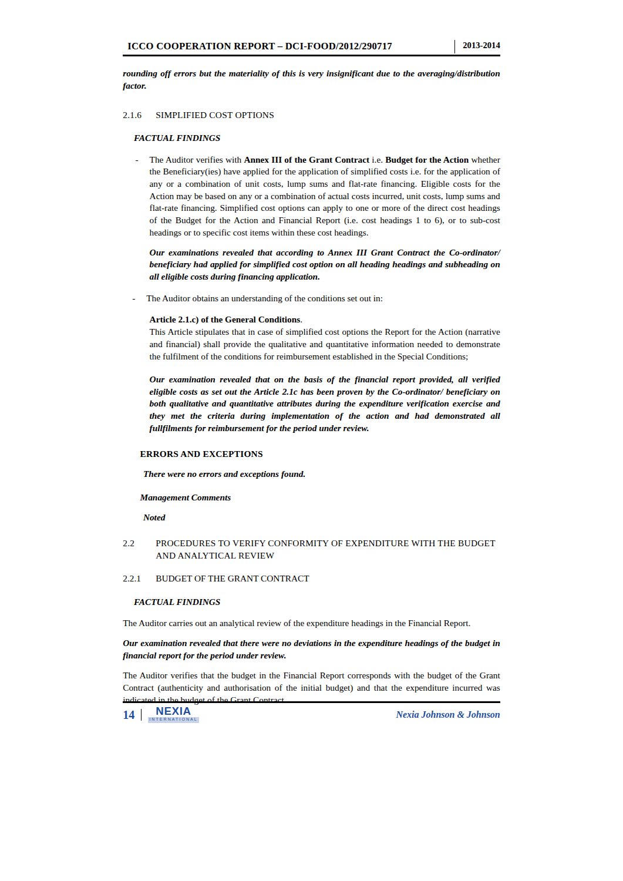ICCO COOPERATION REPORT – DCI-FOOD/2012/290717
2013-2014
rounding off errors but the materiality of this is very insignificant due to the averaging/distribution factor.
2.1.6 SIMPLIFIED COST OPTIONS
FACTUAL FINDINGS
The Auditor verifies with Annex III of the Grant Contract i.e. Budget for the Action whether the Beneficiary(ies) have applied for the application of simplified costs i.e. for the application of any or a combination of unit costs, lump sums and flat-rate financing. Eligible costs for the Action may be based on any or a combination of actual costs incurred, unit costs, lump sums and flat-rate financing. Simplified cost options can apply to one or more of the direct cost headings of the Budget for the Action and Financial Report (i.e. cost headings 1 to 6), or to sub-cost headings or to specific cost items within these cost headings.
Our examinations revealed that according to Annex III Grant Contract the Co-ordinator/ beneficiary had applied for simplified cost option on all heading headings and subheading on all eligible costs during financing application.
The Auditor obtains an understanding of the conditions set out in:
Article 2.1.c) of the General Conditions.
This Article stipulates that in case of simplified cost options the Report for the Action (narrative and financial) shall provide the qualitative and quantitative information needed to demonstrate the fulfilment of the conditions for reimbursement established in the Special Conditions;
Our examination revealed that on the basis of the financial report provided, all verified eligible costs as set out the Article 2.1c has been proven by the Co-ordinator/ beneficiary on both qualitative and quantitative attributes during the expenditure verification exercise and they met the criteria during implementation of the action and had demonstrated all fullfilments for reimbursement for the period under review.
ERRORS AND EXCEPTIONS
There were no errors and exceptions found.
Management Comments
Noted
2.2 PROCEDURES TO VERIFY CONFORMITY OF EXPENDITURE WITH THE BUDGET AND ANALYTICAL REVIEW
2.2.1 BUDGET OF THE GRANT CONTRACT
FACTUAL FINDINGS
The Auditor carries out an analytical review of the expenditure headings in the Financial Report.
Our examination revealed that there were no deviations in the expenditure headings of the budget in financial report for the period under review.
The Auditor verifies that the budget in the Financial Report corresponds with the budget of the Grant Contract (authenticity and authorisation of the initial budget) and that the expenditure incurred was indicated in the budget of the Grant Contract.
14 NEXIA INTERNATIONAL
Nexia Johnson & Johnson